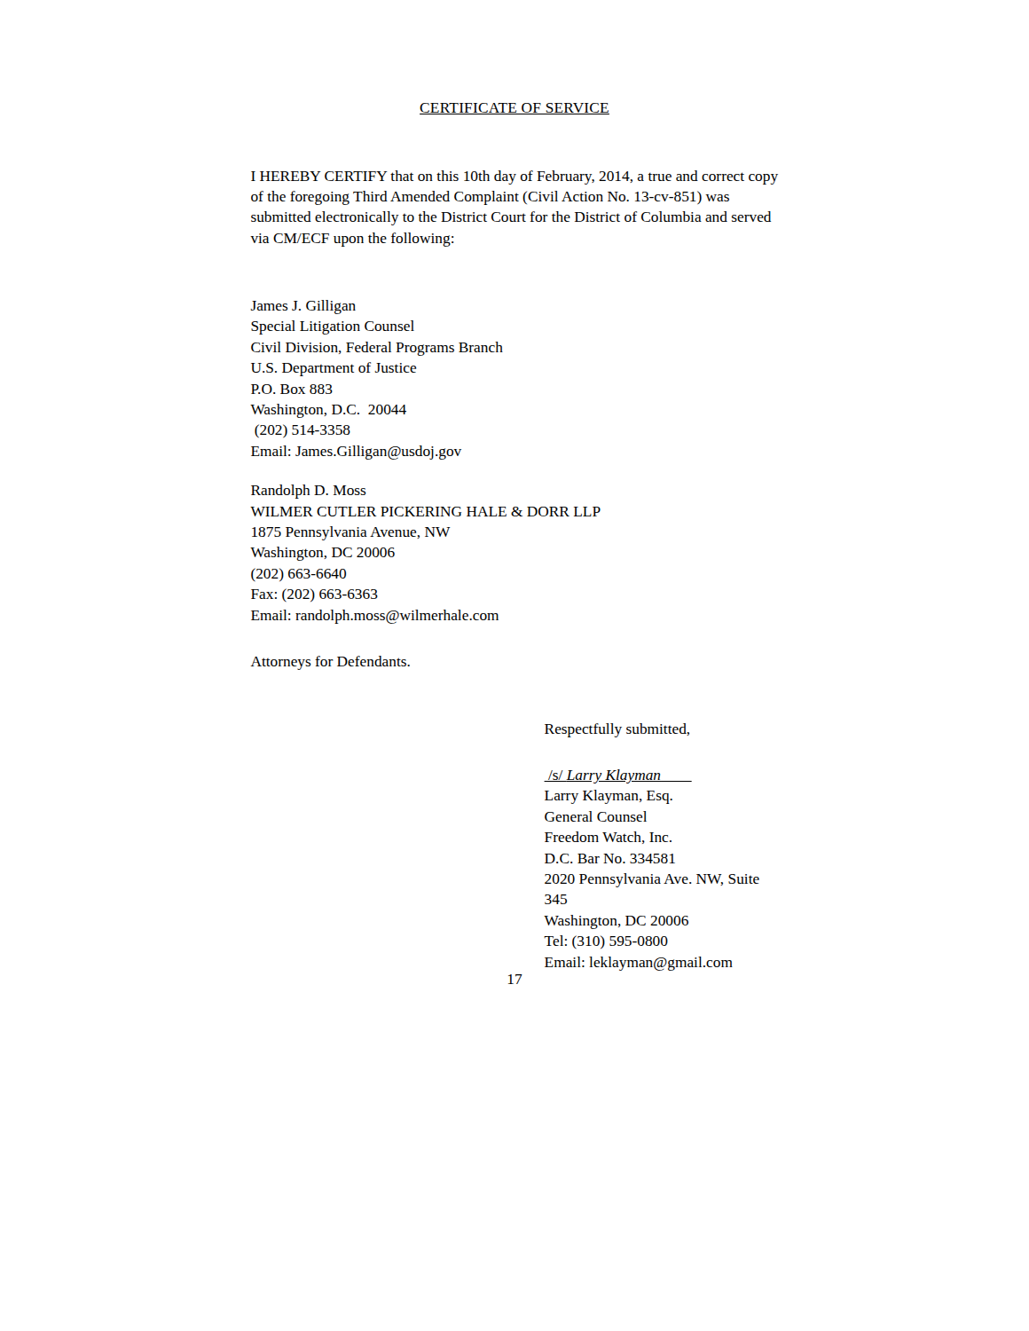CERTIFICATE OF SERVICE
I HEREBY CERTIFY that on this 10th day of February, 2014, a true and correct copy of the foregoing Third Amended Complaint (Civil Action No. 13-cv-851) was submitted electronically to the District Court for the District of Columbia and served via CM/ECF upon the following:
James J. Gilligan
Special Litigation Counsel
Civil Division, Federal Programs Branch
U.S. Department of Justice
P.O. Box 883
Washington, D.C. 20044
(202) 514-3358
Email: James.Gilligan@usdoj.gov
Randolph D. Moss
WILMER CUTLER PICKERING HALE & DORR LLP
1875 Pennsylvania Avenue, NW
Washington, DC 20006
(202) 663-6640
Fax: (202) 663-6363
Email: randolph.moss@wilmerhale.com
Attorneys for Defendants.
Respectfully submitted,
/s/ Larry Klayman
Larry Klayman, Esq.
General Counsel
Freedom Watch, Inc.
D.C. Bar No. 334581
2020 Pennsylvania Ave. NW, Suite 345
Washington, DC 20006
Tel: (310) 595-0800
Email: leklayman@gmail.com
17